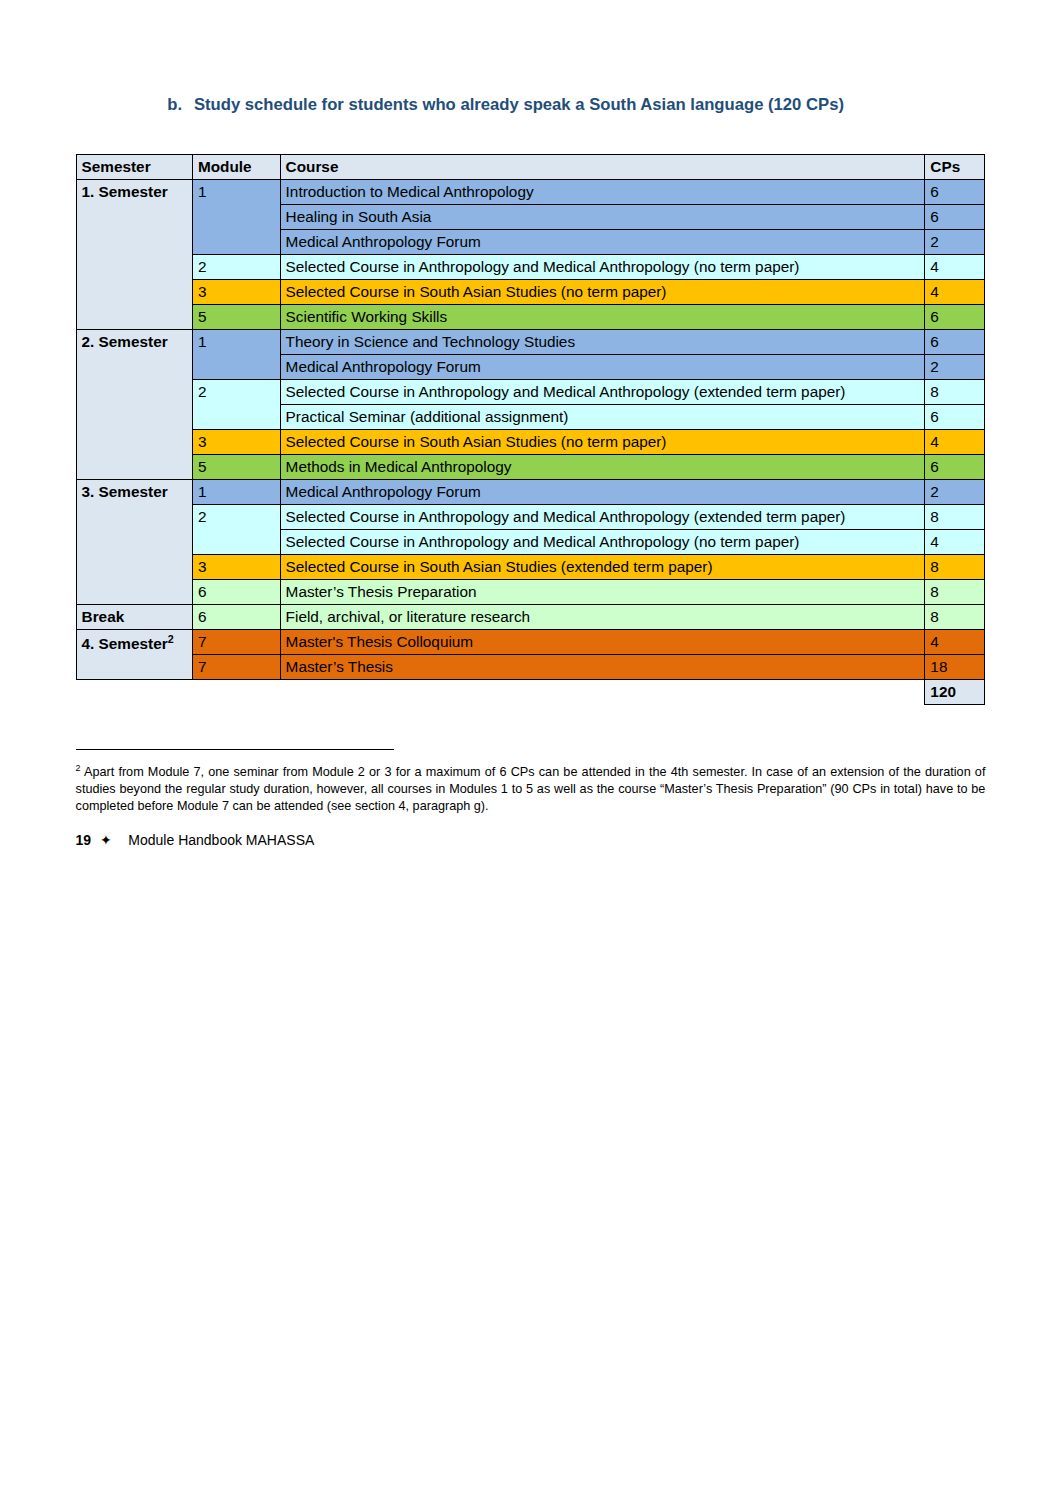b. Study schedule for students who already speak a South Asian language (120 CPs)
| Semester | Module | Course | CPs |
| --- | --- | --- | --- |
| 1. Semester | 1 | Introduction to Medical Anthropology | 6 |
| Healing in South Asia | 6 |
| Medical Anthropology Forum | 2 |
| 2 | Selected Course in Anthropology and Medical Anthropology (no term paper) | 4 |
| 3 | Selected Course in South Asian Studies (no term paper) | 4 |
| 5 | Scientific Working Skills | 6 |
| 2. Semester | 1 | Theory in Science and Technology Studies | 6 |
| Medical Anthropology Forum | 2 |
| 2 | Selected Course in Anthropology and Medical Anthropology (extended term paper) | 8 |
| Practical Seminar (additional assignment) | 6 |
| 3 | Selected Course in South Asian Studies (no term paper) | 4 |
| 5 | Methods in Medical Anthropology | 6 |
| 3. Semester | 1 | Medical Anthropology Forum | 2 |
| 2 | Selected Course in Anthropology and Medical Anthropology (extended term paper) | 8 |
| Selected Course in Anthropology and Medical Anthropology (no term paper) | 4 |
| 3 | Selected Course in South Asian Studies (extended term paper) | 8 |
| 6 | Master’s Thesis Preparation | 8 |
| Break | 6 | Field, archival, or literature research | 8 |
| 4. Semester 2 | 7 | Master's Thesis Colloquium | 4 |
| 7 | Master’s Thesis | 18 |
| | | | 120 |
2 Apart from Module 7, one seminar from Module 2 or 3 for a maximum of 6 CPs can be attended in the 4th semester. In case of an extension of the duration of studies beyond the regular study duration, however, all courses in Modules 1 to 5 as well as the course “Master’s Thesis Preparation” (90 CPs in total) have to be completed before Module 7 can be attended (see section 4, paragraph g).
19✦Module Handbook MAHASSA